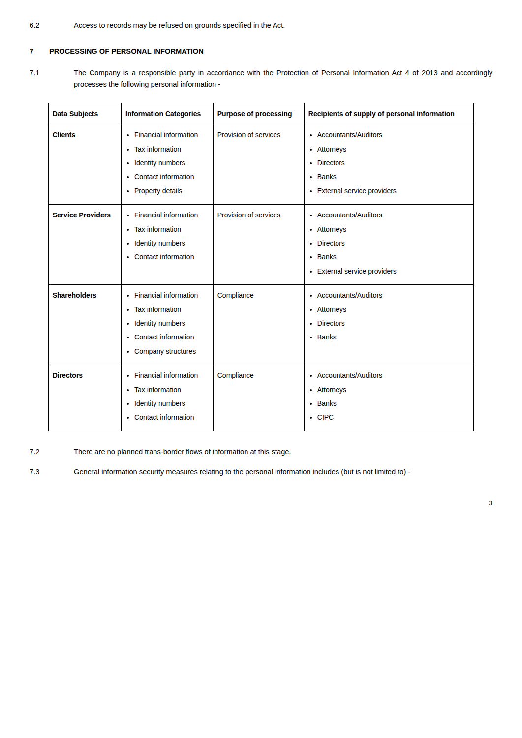6.2
Access to records may be refused on grounds specified in the Act.
7 PROCESSING OF PERSONAL INFORMATION
7.1
The Company is a responsible party in accordance with the Protection of Personal Information Act 4 of 2013 and accordingly processes the following personal information -
| Data Subjects | Information Categories | Purpose of processing | Recipients of supply of personal information |
| --- | --- | --- | --- |
| Clients | Financial information Tax information Identity numbers Contact information Property details | Provision of services | Accountants/Auditors Attorneys Directors Banks External service providers |
| Service Providers | Financial information Tax information Identity numbers Contact information | Provision of services | Accountants/Auditors Attorneys Directors Banks External service providers |
| Shareholders | Financial information Tax information Identity numbers Contact information Company structures | Compliance | Accountants/Auditors Attorneys Directors Banks |
| Directors | Financial information Tax information Identity numbers Contact information | Compliance | Accountants/Auditors Attorneys Banks CIPC |
7.2
There are no planned trans-border flows of information at this stage.
7.3
General information security measures relating to the personal information includes (but is not limited to) -
3